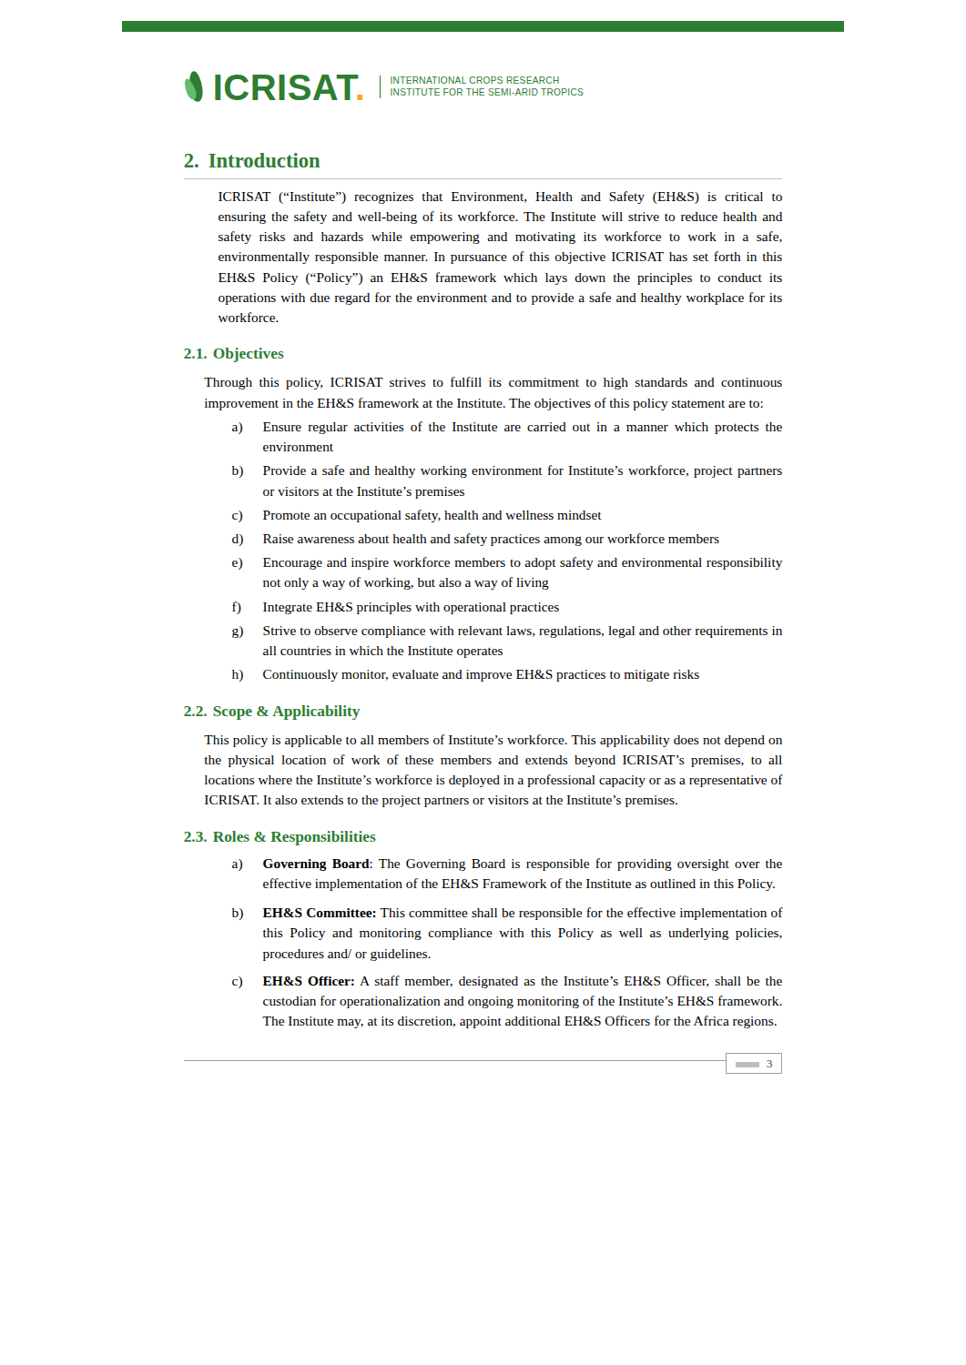ICRISAT.
INTERNATIONAL CROPS RESEARCH
INSTITUTE FOR THE SEMI-ARID TROPICS
2. Introduction
ICRISAT (“Institute”) recognizes that Environment, Health and Safety (EH&S) is critical to ensuring the safety and well-being of its workforce. The Institute will strive to reduce health and safety risks and hazards while empowering and motivating its workforce to work in a safe, environmentally responsible manner. In pursuance of this objective ICRISAT has set forth in this EH&S Policy (“Policy”) an EH&S framework which lays down the principles to conduct its operations with due regard for the environment and to provide a safe and healthy workplace for its workforce.
2.1. Objectives
Through this policy, ICRISAT strives to fulfill its commitment to high standards and continuous improvement in the EH&S framework at the Institute. The objectives of this policy statement are to:
a) Ensure regular activities of the Institute are carried out in a manner which protects the environment
b) Provide a safe and healthy working environment for Institute’s workforce, project partners or visitors at the Institute’s premises
c) Promote an occupational safety, health and wellness mindset
d) Raise awareness about health and safety practices among our workforce members
e) Encourage and inspire workforce members to adopt safety and environmental responsibility not only a way of working, but also a way of living
f) Integrate EH&S principles with operational practices
g) Strive to observe compliance with relevant laws, regulations, legal and other requirements in all countries in which the Institute operates
h) Continuously monitor, evaluate and improve EH&S practices to mitigate risks
2.2. Scope & Applicability
This policy is applicable to all members of Institute’s workforce. This applicability does not depend on the physical location of work of these members and extends beyond ICRISAT’s premises, to all locations where the Institute’s workforce is deployed in a professional capacity or as a representative of ICRISAT. It also extends to the project partners or visitors at the Institute’s premises.
2.3. Roles & Responsibilities
a) Governing Board: The Governing Board is responsible for providing oversight over the effective implementation of the EH&S Framework of the Institute as outlined in this Policy.
b) EH&S Committee: This committee shall be responsible for the effective implementation of this Policy and monitoring compliance with this Policy as well as underlying policies, procedures and/ or guidelines.
c) EH&S Officer: A staff member, designated as the Institute’s EH&S Officer, shall be the custodian for operationalization and ongoing monitoring of the Institute’s EH&S framework. The Institute may, at its discretion, appoint additional EH&S Officers for the Africa regions.
3